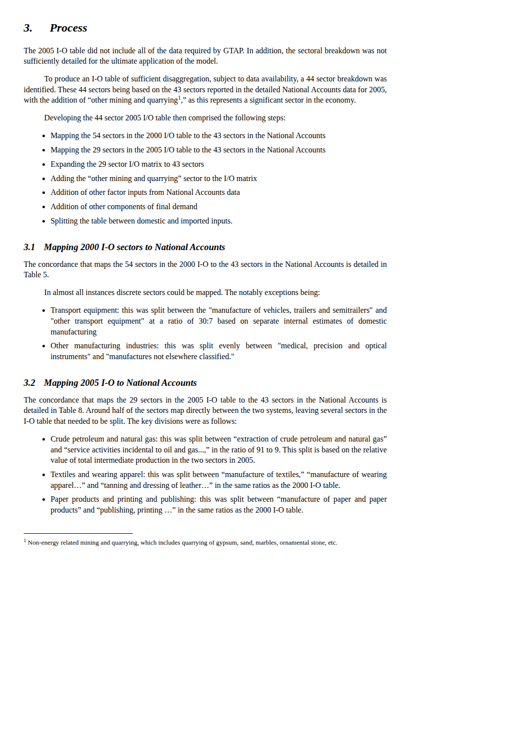3. Process
The 2005 I-O table did not include all of the data required by GTAP. In addition, the sectoral breakdown was not sufficiently detailed for the ultimate application of the model.
To produce an I-O table of sufficient disaggregation, subject to data availability, a 44 sector breakdown was identified. These 44 sectors being based on the 43 sectors reported in the detailed National Accounts data for 2005, with the addition of “other mining and quarrying1,” as this represents a significant sector in the economy.
Developing the 44 sector 2005 I/O table then comprised the following steps:
Mapping the 54 sectors in the 2000 I/O table to the 43 sectors in the National Accounts
Mapping the 29 sectors in the 2005 I/O table to the 43 sectors in the National Accounts
Expanding the 29 sector I/O matrix to 43 sectors
Adding the “other mining and quarrying” sector to the I/O matrix
Addition of other factor inputs from National Accounts data
Addition of other components of final demand
Splitting the table between domestic and imported inputs.
3.1 Mapping 2000 I-O sectors to National Accounts
The concordance that maps the 54 sectors in the 2000 I-O to the 43 sectors in the National Accounts is detailed in Table 5.
In almost all instances discrete sectors could be mapped. The notably exceptions being:
Transport equipment: this was split between the "manufacture of vehicles, trailers and semitrailers" and "other transport equipment" at a ratio of 30:7 based on separate internal estimates of domestic manufacturing
Other manufacturing industries: this was split evenly between "medical, precision and optical instruments" and "manufactures not elsewhere classified."
3.2 Mapping 2005 I-O to National Accounts
The concordance that maps the 29 sectors in the 2005 I-O table to the 43 sectors in the National Accounts is detailed in Table 8. Around half of the sectors map directly between the two systems, leaving several sectors in the I-O table that needed to be split. The key divisions were as follows:
Crude petroleum and natural gas: this was split between “extraction of crude petroleum and natural gas” and “service activities incidental to oil and gas...,” in the ratio of 91 to 9. This split is based on the relative value of total intermediate production in the two sectors in 2005.
Textiles and wearing apparel: this was split between “manufacture of textiles,” “manufacture of wearing apparel…” and “tanning and dressing of leather…” in the same ratios as the 2000 I-O table.
Paper products and printing and publishing: this was split between “manufacture of paper and paper products” and “publishing, printing …” in the same ratios as the 2000 I-O table.
1 Non-energy related mining and quarrying, which includes quarrying of gypsum, sand, marbles, ornamental stone, etc.